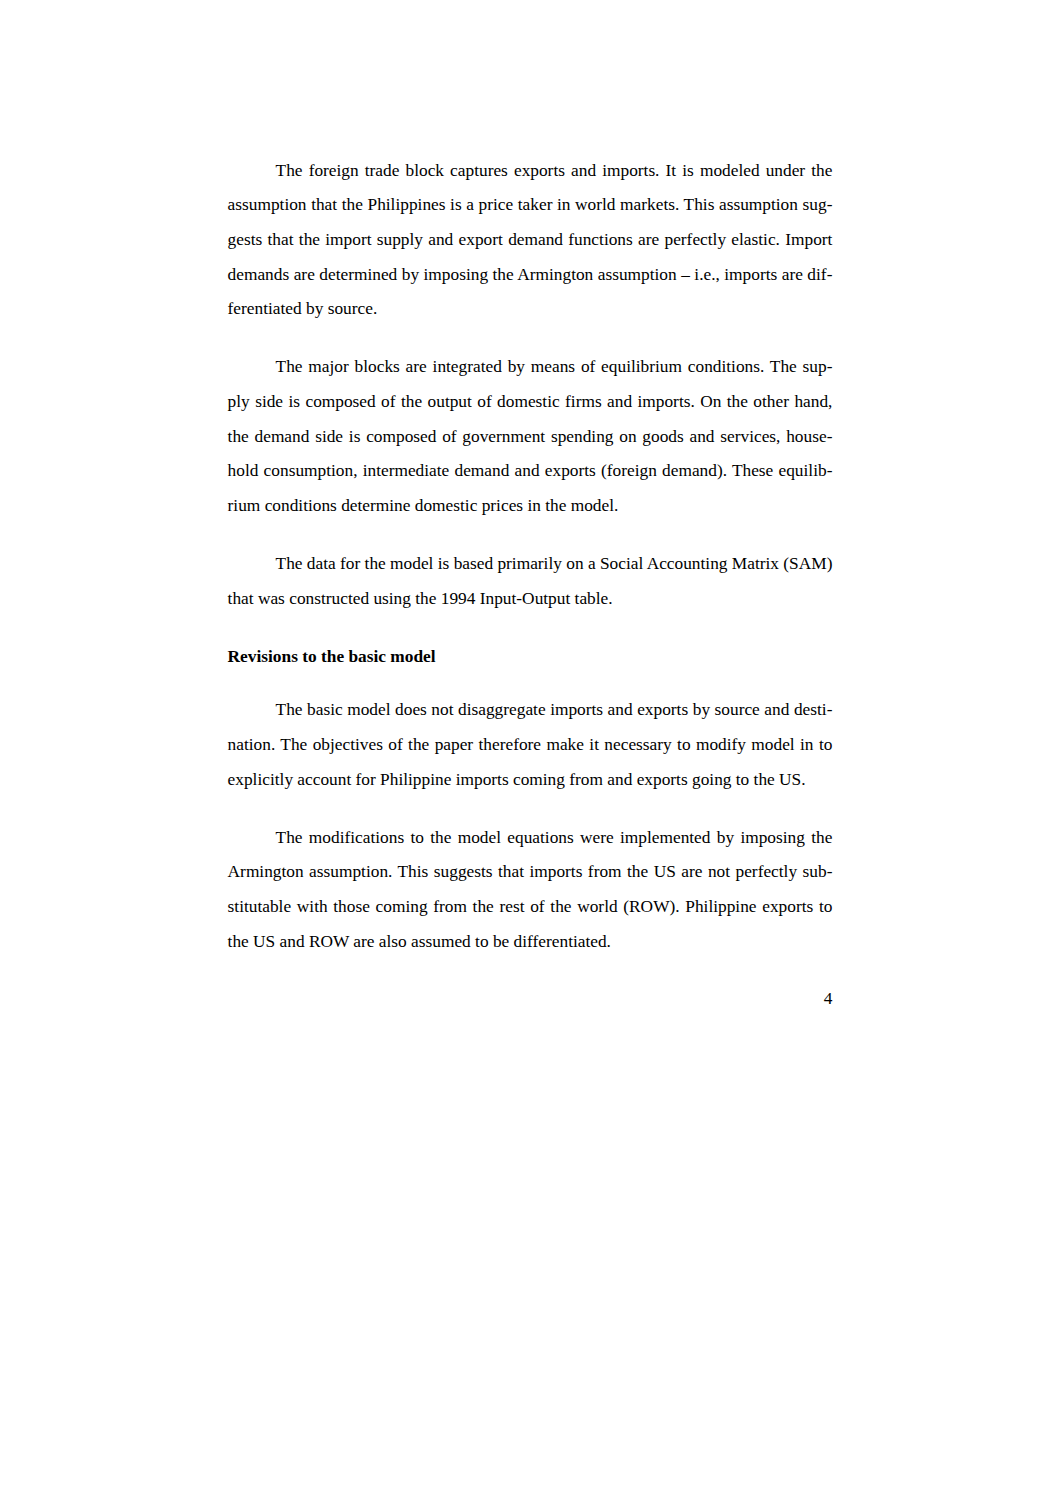The foreign trade block captures exports and imports. It is modeled under the assumption that the Philippines is a price taker in world markets. This assumption suggests that the import supply and export demand functions are perfectly elastic. Import demands are determined by imposing the Armington assumption – i.e., imports are differentiated by source.
The major blocks are integrated by means of equilibrium conditions. The supply side is composed of the output of domestic firms and imports. On the other hand, the demand side is composed of government spending on goods and services, household consumption, intermediate demand and exports (foreign demand). These equilibrium conditions determine domestic prices in the model.
The data for the model is based primarily on a Social Accounting Matrix (SAM) that was constructed using the 1994 Input-Output table.
Revisions to the basic model
The basic model does not disaggregate imports and exports by source and destination. The objectives of the paper therefore make it necessary to modify model in to explicitly account for Philippine imports coming from and exports going to the US.
The modifications to the model equations were implemented by imposing the Armington assumption. This suggests that imports from the US are not perfectly substitutable with those coming from the rest of the world (ROW). Philippine exports to the US and ROW are also assumed to be differentiated.
4